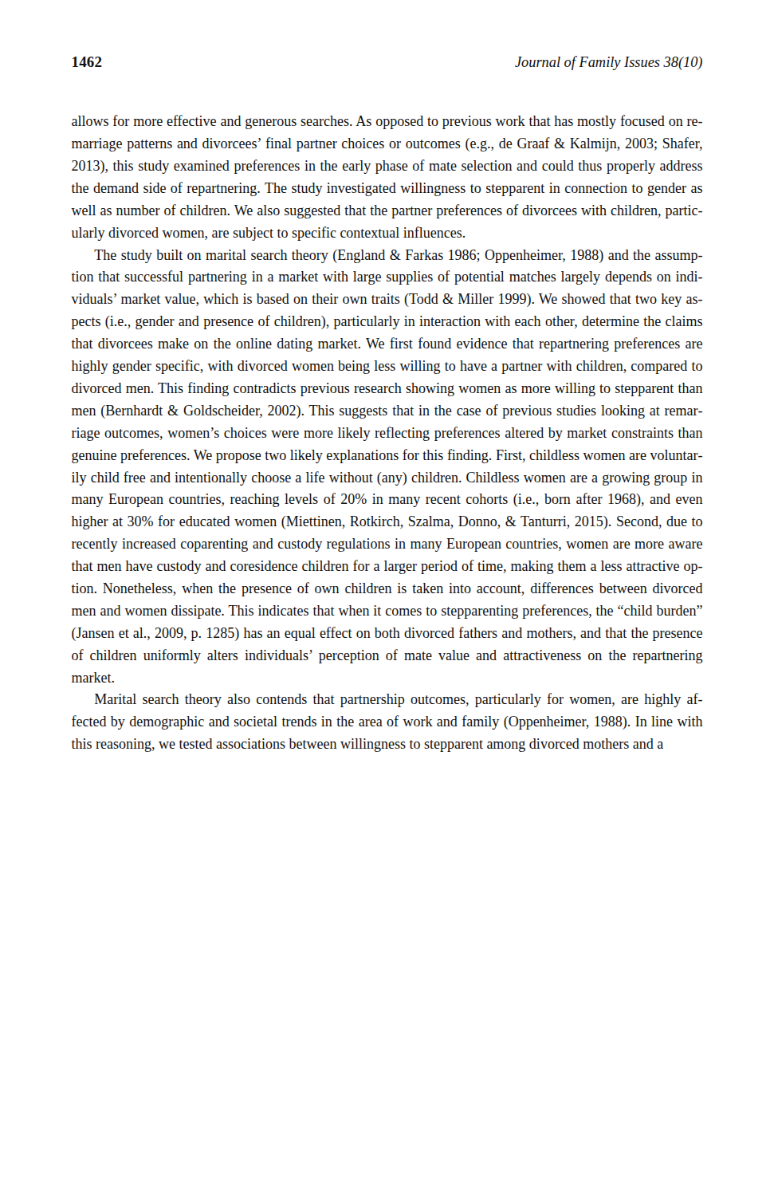1462
Journal of Family Issues 38(10)
allows for more effective and generous searches. As opposed to previous work that has mostly focused on remarriage patterns and divorcees’ final partner choices or outcomes (e.g., de Graaf & Kalmijn, 2003; Shafer, 2013), this study examined preferences in the early phase of mate selection and could thus properly address the demand side of repartnering. The study investigated willingness to stepparent in connection to gender as well as number of children. We also suggested that the partner preferences of divorcees with children, particularly divorced women, are subject to specific contextual influences.
The study built on marital search theory (England & Farkas 1986; Oppenheimer, 1988) and the assumption that successful partnering in a market with large supplies of potential matches largely depends on individuals’ market value, which is based on their own traits (Todd & Miller 1999). We showed that two key aspects (i.e., gender and presence of children), particularly in interaction with each other, determine the claims that divorcees make on the online dating market. We first found evidence that repartnering preferences are highly gender specific, with divorced women being less willing to have a partner with children, compared to divorced men. This finding contradicts previous research showing women as more willing to stepparent than men (Bernhardt & Goldscheider, 2002). This suggests that in the case of previous studies looking at remarriage outcomes, women’s choices were more likely reflecting preferences altered by market constraints than genuine preferences. We propose two likely explanations for this finding. First, childless women are voluntarily child free and intentionally choose a life without (any) children. Childless women are a growing group in many European countries, reaching levels of 20% in many recent cohorts (i.e., born after 1968), and even higher at 30% for educated women (Miettinen, Rotkirch, Szalma, Donno, & Tanturri, 2015). Second, due to recently increased coparenting and custody regulations in many European countries, women are more aware that men have custody and coresidence children for a larger period of time, making them a less attractive option. Nonetheless, when the presence of own children is taken into account, differences between divorced men and women dissipate. This indicates that when it comes to stepparenting preferences, the “child burden” (Jansen et al., 2009, p. 1285) has an equal effect on both divorced fathers and mothers, and that the presence of children uniformly alters individuals’ perception of mate value and attractiveness on the repartnering market.
Marital search theory also contends that partnership outcomes, particularly for women, are highly affected by demographic and societal trends in the area of work and family (Oppenheimer, 1988). In line with this reasoning, we tested associations between willingness to stepparent among divorced mothers and a